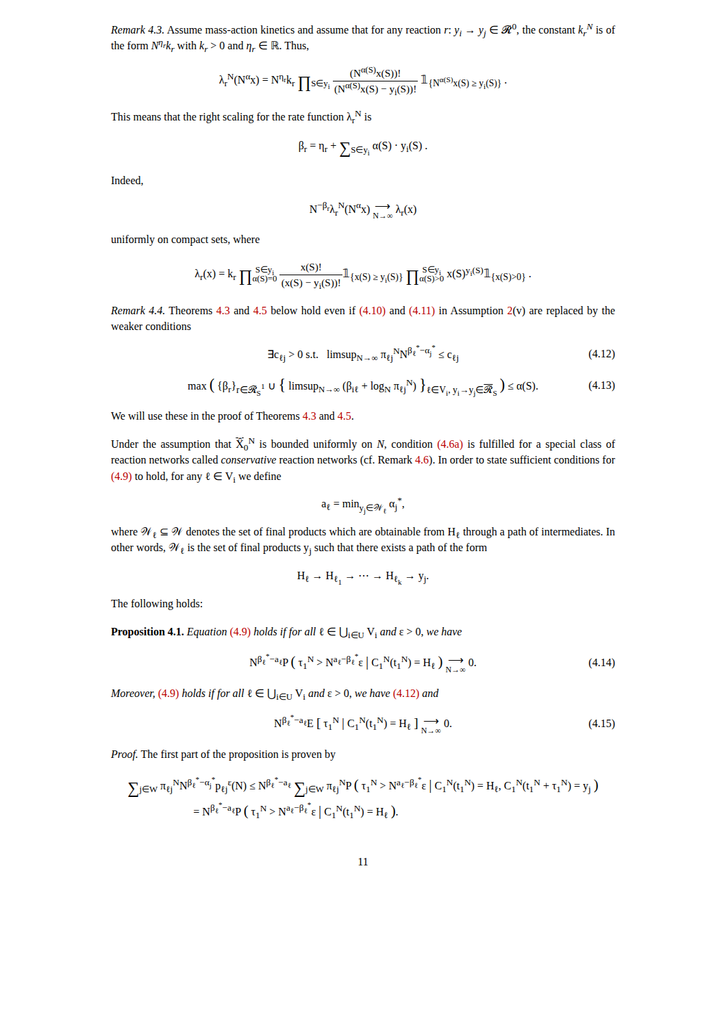Remark 4.3. Assume mass-action kinetics and assume that for any reaction r: yi → yj ∈ 𝓡0, the constant krN is of the form Nηrkr with kr > 0 and ηr ∈ ℝ. Thus,
λrN(Nαx) = Nηrkr ∏S∈yi (Nα(S)x(S))!(Nα(S)x(S) − yi(S))! 𝟙{Nα(S)x(S) ≥ yi(S)} .
This means that the right scaling for the rate function λrN is
βr = ηr + ∑S∈yi α(S) · yi(S) .
Indeed,
N−βrλrN(Nαx) ⟶N→∞ λr(x)
uniformly on compact sets, where
λr(x) = kr ∏S∈yi
α(S)=0 x(S)!(x(S) − yi(S))!𝟙{x(S) ≥ yi(S)} ∏S∈yi
α(S)>0 x(S)yi(S)𝟙{x(S)>0} .
Remark 4.4. Theorems 4.3 and 4.5 below hold even if (4.10) and (4.11) in Assumption 2(v) are replaced by the weaker conditions
∃cℓj > 0 s.t. limsupN→∞ πℓjNNβℓ*−αj* ≤ cℓj (4.12)
max ( {βr}r∈𝓡S1 ∪ { limsupN→∞ (βiℓ + logN πℓjN) }ℓ∈Vi, yi→yj∈𝓡S ) ≤ α(S). (4.13)
We will use these in the proof of Theorems 4.3 and 4.5.
Under the assumption that X̂0N is bounded uniformly on N, condition (4.6a) is fulfilled for a special class of reaction networks called conservative reaction networks (cf. Remark 4.6). In order to state sufficient conditions for (4.9) to hold, for any ℓ ∈ Vi we define
aℓ = minyj∈𝒲ℓ αj*,
where 𝒲ℓ ⊆ 𝒲 denotes the set of final products which are obtainable from Hℓ through a path of intermediates. In other words, 𝒲ℓ is the set of final products yj such that there exists a path of the form
Hℓ → Hℓ1 → ⋯ → Hℓk → yj.
The following holds:
Proposition 4.1. Equation (4.9) holds if for all ℓ ∈ ⋃i∈U Vi and ε > 0, we have
Nβℓ*−aℓP ( τ1N > Naℓ−βℓ*ε | C1N(t1N) = Hℓ ) ⟶N→∞ 0. (4.14)
Moreover, (4.9) holds if for all ℓ ∈ ⋃i∈U Vi and ε > 0, we have (4.12) and
Nβℓ*−aℓE [ τ1N | C1N(t1N) = Hℓ ] ⟶N→∞ 0. (4.15)
Proof. The first part of the proposition is proven by
∑j∈W πℓjNNβℓ*−αj*pℓjε(N) ≤ Nβℓ*−aℓ ∑j∈W πℓjNP ( τ1N > Naℓ−βℓ*ε | C1N(t1N) = Hℓ, C1N(t1N + τ1N) = yj )
= Nβℓ*−aℓP ( τ1N > Naℓ−βℓ*ε | C1N(t1N) = Hℓ ).
11